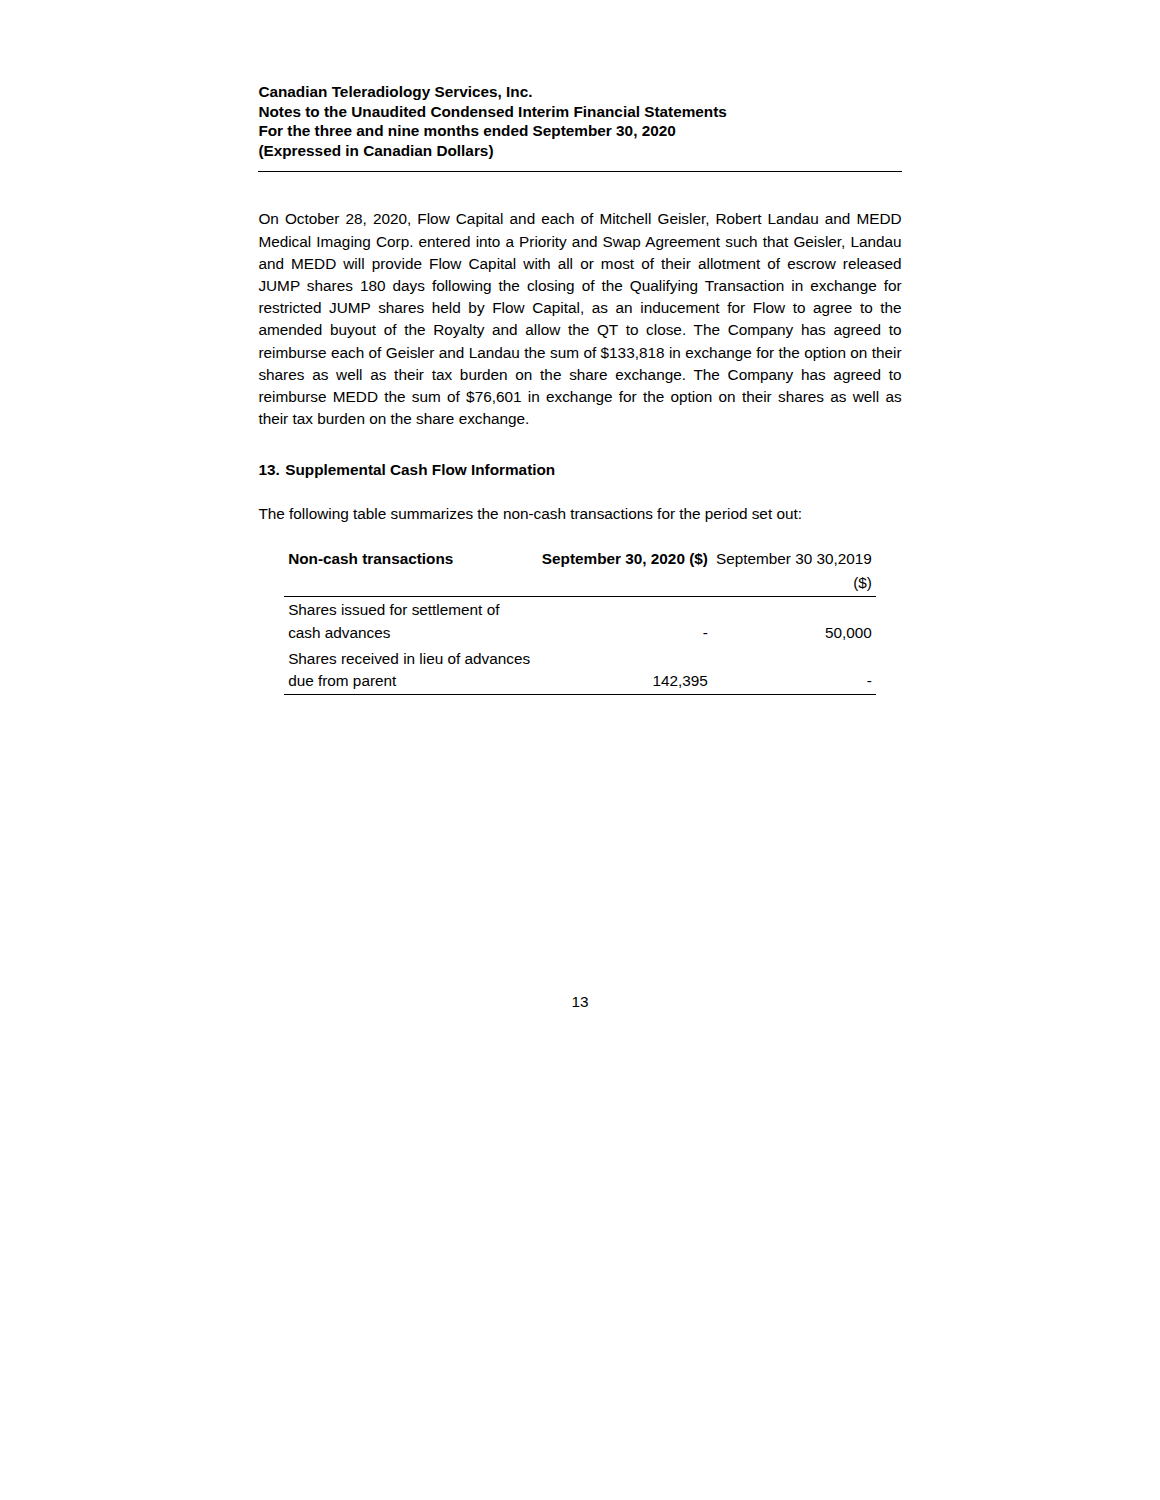Canadian Teleradiology Services, Inc.
Notes to the Unaudited Condensed Interim Financial Statements
For the three and nine months ended September 30, 2020
(Expressed in Canadian Dollars)
On October 28, 2020, Flow Capital and each of Mitchell Geisler, Robert Landau and MEDD Medical Imaging Corp. entered into a Priority and Swap Agreement such that Geisler, Landau and MEDD will provide Flow Capital with all or most of their allotment of escrow released JUMP shares 180 days following the closing of the Qualifying Transaction in exchange for restricted JUMP shares held by Flow Capital, as an inducement for Flow to agree to the amended buyout of the Royalty and allow the QT to close. The Company has agreed to reimburse each of Geisler and Landau the sum of $133,818 in exchange for the option on their shares as well as their tax burden on the share exchange. The Company has agreed to reimburse MEDD the sum of $76,601 in exchange for the option on their shares as well as their tax burden on the share exchange.
13. Supplemental Cash Flow Information
The following table summarizes the non-cash transactions for the period set out:
| Non-cash transactions | September 30, 2020 ($) | September 30 30,2019 |
| --- | --- | --- |
| | | ($) |
| Shares issued for settlement of cash advances | - | 50,000 |
| Shares received in lieu of advances due from parent | 142,395 | - |
13